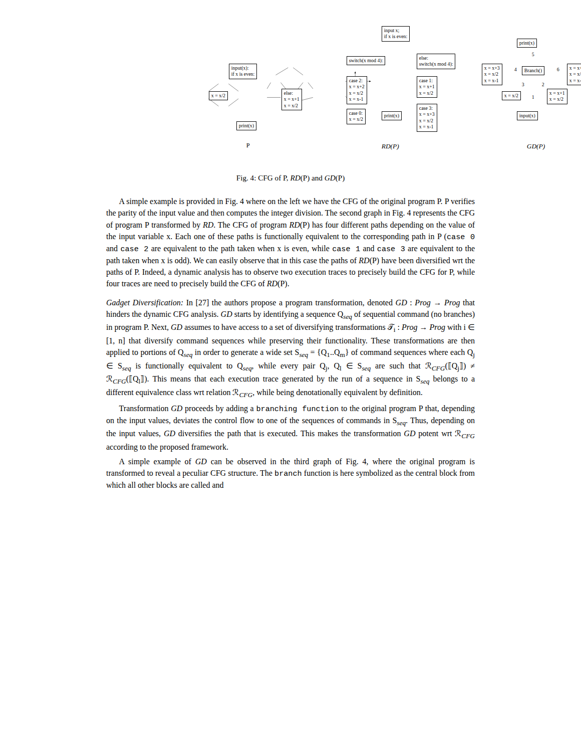input(x):
if x is even:
x = x/2
else:
x = x+1
x = x/2
print(x)
P
input x;
if x is even:
switch(x mod 4):
else:
switch(x mod 4):
case 2:
x = x+2
x = x/2
x = x-1
case 1:
x = x+1
x = x/2
case 0:
x = x/2
print(x)
case 3:
x = x+3
x = x/2
x = x-1
RD(P)
print(x)
5
x = x+3
x = x/2
x = x-1
Branch()
x = x+2
x = x/2
x = x-1
4
6
3
2
x = x/2
1
x = x+1
x = x/2
input(x)
GD(P)
Fig. 4: CFG of P, RD(P) and GD(P)
A simple example is provided in Fig. 4 where on the left we have the CFG of the original program P. P verifies the parity of the input value and then computes the integer division. The second graph in Fig. 4 represents the CFG of program P transformed by RD. The CFG of program RD(P) has four different paths depending on the value of the input variable x. Each one of these paths is functionally equivalent to the corresponding path in P (case 0 and case 2 are equivalent to the path taken when x is even, while case 1 and case 3 are equivalent to the path taken when x is odd). We can easily observe that in this case the paths of RD(P) have been diversified wrt the paths of P. Indeed, a dynamic analysis has to observe two execution traces to precisely build the CFG for P, while four traces are need to precisely build the CFG of RD(P).
Gadget Diversification: In [27] the authors propose a program transformation, denoted GD : Prog → Prog that hinders the dynamic CFG analysis. GD starts by identifying a sequence Qseq of sequential command (no branches) in program P. Next, GD assumes to have access to a set of diversifying transformations 𝒯i : Prog → Prog with i ∈ [1, n] that diversify command sequences while preserving their functionality. These transformations are then applied to portions of Qseq in order to generate a wide set Sseq = {Q1..Qm} of command sequences where each Qj ∈ Sseq is functionally equivalent to Qseq, while every pair Qj, Ql ∈ Sseq are such that ℛCFG(⟦Qj⟧) ≠ ℛCFG(⟦Ql⟧). This means that each execution trace generated by the run of a sequence in Sseq belongs to a different equivalence class wrt relation ℛCFG, while being denotationally equivalent by definition.
Transformation GD proceeds by adding a branching function to the original program P that, depending on the input values, deviates the control flow to one of the sequences of commands in Sseq. Thus, depending on the input values, GD diversifies the path that is executed. This makes the transformation GD potent wrt ℛCFG according to the proposed framework.
A simple example of GD can be observed in the third graph of Fig. 4, where the original program is transformed to reveal a peculiar CFG structure. The branch function is here symbolized as the central block from which all other blocks are called and